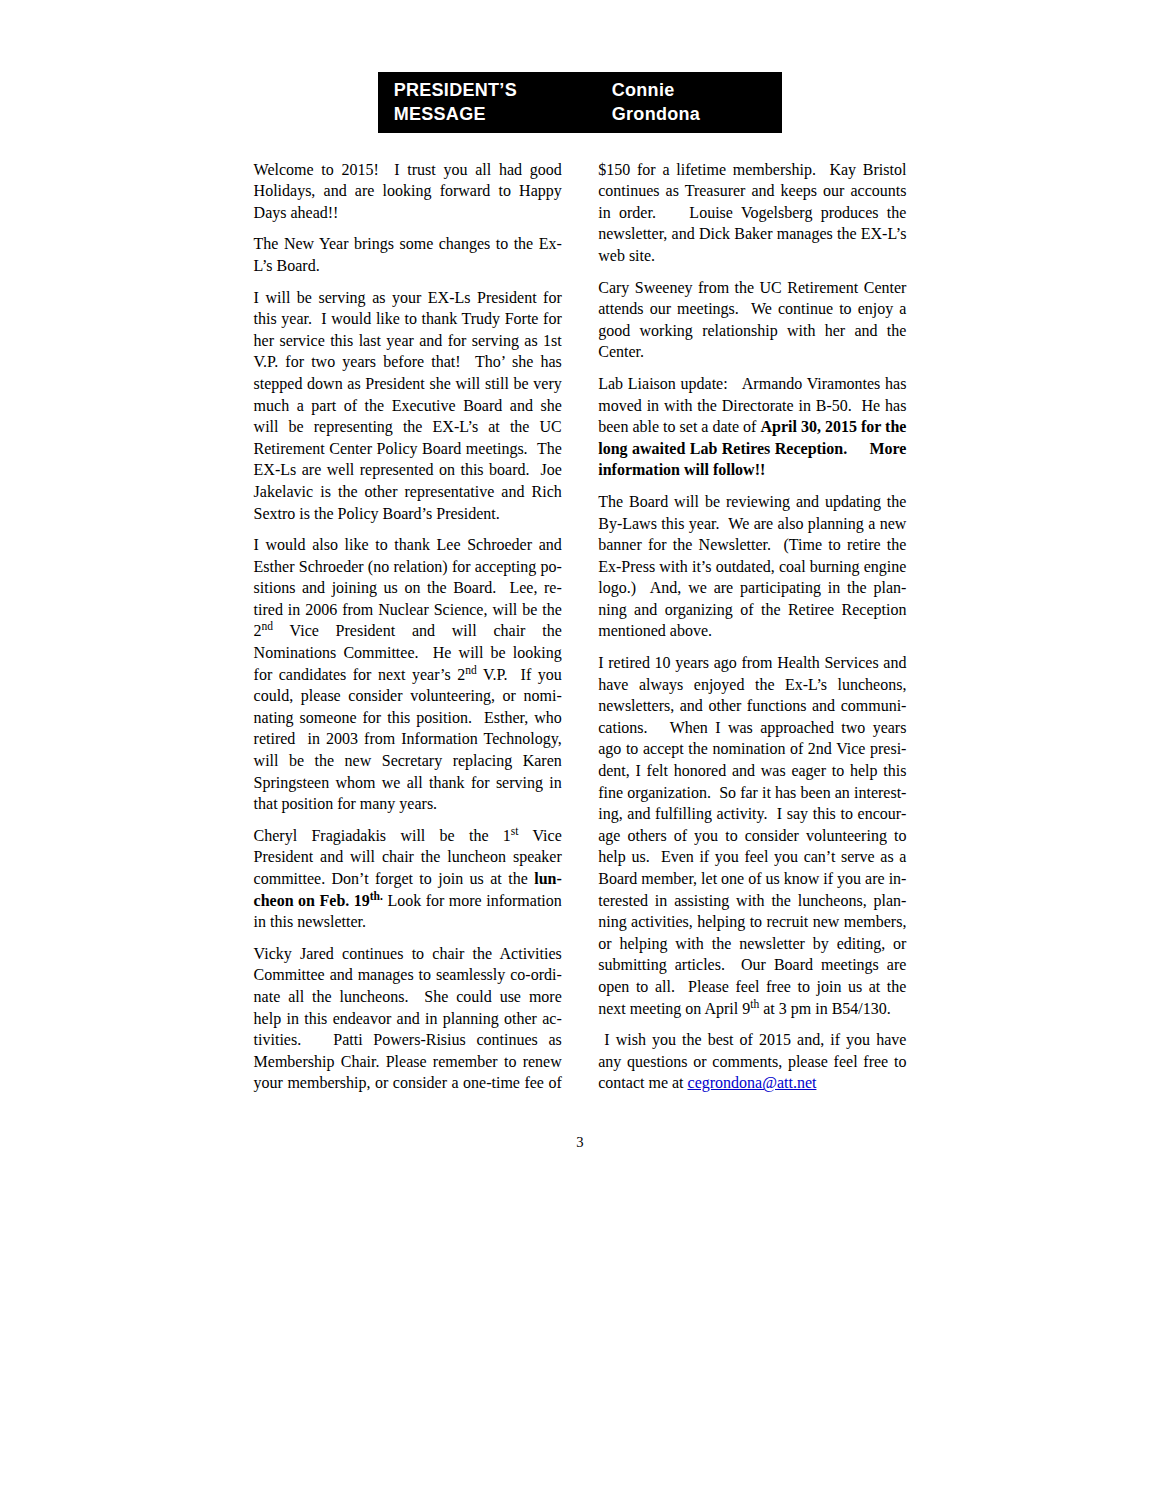PRESIDENT’S MESSAGE Connie Grondona
Welcome to 2015! I trust you all had good Holidays, and are looking forward to Happy Days ahead!!
The New Year brings some changes to the Ex-L’s Board.
I will be serving as your EX-Ls President for this year. I would like to thank Trudy Forte for her service this last year and for serving as 1st V.P. for two years before that! Tho’ she has stepped down as President she will still be very much a part of the Executive Board and she will be representing the EX-L’s at the UC Retirement Center Policy Board meetings. The EX-Ls are well represented on this board. Joe Jakelavic is the other representative and Rich Sextro is the Policy Board’s President.
I would also like to thank Lee Schroeder and Esther Schroeder (no relation) for accepting positions and joining us on the Board. Lee, retired in 2006 from Nuclear Science, will be the 2nd Vice President and will chair the Nominations Committee. He will be looking for candidates for next year’s 2nd V.P. If you could, please consider volunteering, or nominating someone for this position. Esther, who retired in 2003 from Information Technology, will be the new Secretary replacing Karen Springsteen whom we all thank for serving in that position for many years.
Cheryl Fragiadakis will be the 1st Vice President and will chair the luncheon speaker committee. Don’t forget to join us at the luncheon on Feb. 19th. Look for more information in this newsletter.
Vicky Jared continues to chair the Activities Committee and manages to seamlessly co-ordinate all the luncheons. She could use more help in this endeavor and in planning other activities. Patti Powers-Risius continues as Membership Chair. Please remember to renew your membership, or consider a one-time fee of $150 for a lifetime membership. Kay Bristol continues as Treasurer and keeps our accounts in order. Louise Vogelsberg produces the newsletter, and Dick Baker manages the EX-L’s web site.
Cary Sweeney from the UC Retirement Center attends our meetings. We continue to enjoy a good working relationship with her and the Center.
Lab Liaison update: Armando Viramontes has moved in with the Directorate in B-50. He has been able to set a date of April 30, 2015 for the long awaited Lab Retires Reception. More information will follow!!
The Board will be reviewing and updating the By-Laws this year. We are also planning a new banner for the Newsletter. (Time to retire the Ex-Press with it’s outdated, coal burning engine logo.) And, we are participating in the planning and organizing of the Retiree Reception mentioned above.
I retired 10 years ago from Health Services and have always enjoyed the Ex-L’s luncheons, newsletters, and other functions and communications. When I was approached two years ago to accept the nomination of 2nd Vice president, I felt honored and was eager to help this fine organization. So far it has been an interesting, and fulfilling activity. I say this to encourage others of you to consider volunteering to help us. Even if you feel you can’t serve as a Board member, let one of us know if you are interested in assisting with the luncheons, planning activities, helping to recruit new members, or helping with the newsletter by editing, or submitting articles. Our Board meetings are open to all. Please feel free to join us at the next meeting on April 9th at 3 pm in B54/130.
I wish you the best of 2015 and, if you have any questions or comments, please feel free to contact me at cegrondona@att.net
3